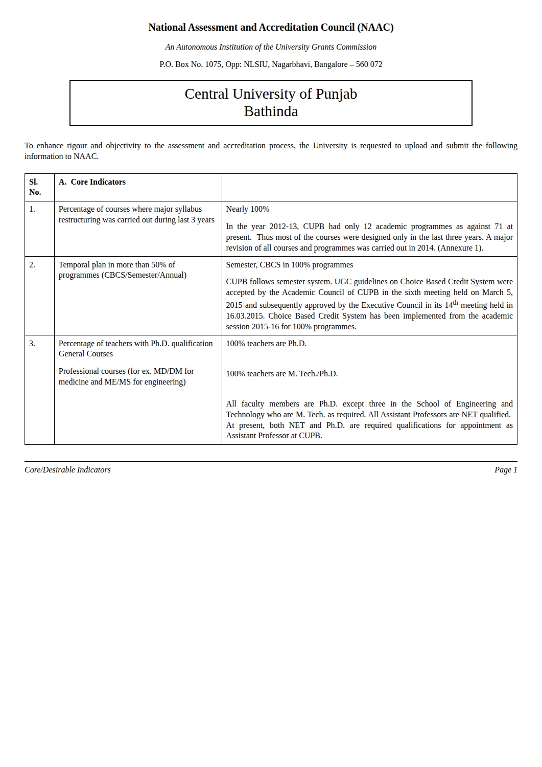National Assessment and Accreditation Council (NAAC)
An Autonomous Institution of the University Grants Commission
P.O. Box No. 1075, Opp: NLSIU, Nagarbhavi, Bangalore – 560 072
Central University of Punjab
Bathinda
To enhance rigour and objectivity to the assessment and accreditation process, the University is requested to upload and submit the following information to NAAC.
| Sl. No. | A. Core Indicators | |
| --- | --- | --- |
| 1. | Percentage of courses where major syllabus restructuring was carried out during last 3 years | Nearly 100% In the year 2012-13, CUPB had only 12 academic programmes as against 71 at present. Thus most of the courses were designed only in the last three years. A major revision of all courses and programmes was carried out in 2014. (Annexure 1). |
| 2. | Temporal plan in more than 50% of programmes (CBCS/Semester/Annual) | Semester, CBCS in 100% programmes CUPB follows semester system. UGC guidelines on Choice Based Credit System were accepted by the Academic Council of CUPB in the sixth meeting held on March 5, 2015 and subsequently approved by the Executive Council in its 14 th meeting held in 16.03.2015. Choice Based Credit System has been implemented from the academic session 2015-16 for 100% programmes. |
| 3. | Percentage of teachers with Ph.D. qualification General Courses Professional courses (for ex. MD/DM for medicine and ME/MS for engineering) | 100% teachers are Ph.D. 100% teachers are M. Tech./Ph.D. All faculty members are Ph.D. except three in the School of Engineering and Technology who are M. Tech. as required. All Assistant Professors are NET qualified. At present, both NET and Ph.D. are required qualifications for appointment as Assistant Professor at CUPB. |
Core/Desirable Indicators Page 1